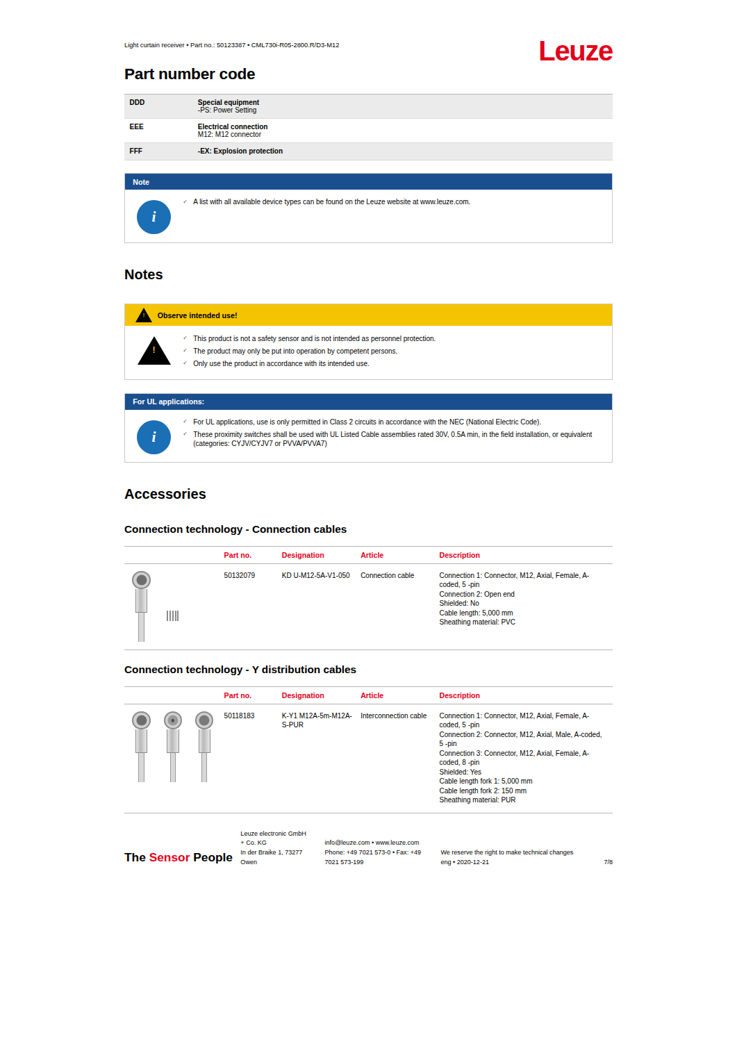Light curtain receiver • Part no.: 50123387 • CML730i-R05-2800.R/D3-M12
Part number code
Leuze
| DDD | Special equipment -PS: Power Setting |
| EEE | Electrical connection M12: M12 connector |
| FFF | -EX: Explosion protection |
Note
i
A list with all available device types can be found on the Leuze website at www.leuze.com.
Notes
Observe intended use!
This product is not a safety sensor and is not intended as personnel protection.
The product may only be put into operation by competent persons.
Only use the product in accordance with its intended use.
For UL applications:
i
For UL applications, use is only permitted in Class 2 circuits in accordance with the NEC (National Electric Code).
These proximity switches shall be used with UL Listed Cable assemblies rated 30V, 0.5A min, in the field installation, or equivalent (categories: CYJV/CYJV7 or PVVA/PVVA7)
Accessories
Connection technology - Connection cables
| | Part no. | Designation | Article | Description |
| --- | --- | --- | --- | --- |
| | 50132079 | KD U-M12-5A-V1-050 | Connection cable | Connection 1: Connector, M12, Axial, Female, A-coded, 5 -pin Connection 2: Open end Shielded: No Cable length: 5,000 mm Sheathing material: PVC |
Connection technology - Y distribution cables
| | Part no. | Designation | Article | Description |
| --- | --- | --- | --- | --- |
| | 50118183 | K-Y1 M12A-5m-M12A-S-PUR | Interconnection cable | Connection 1: Connector, M12, Axial, Female, A-coded, 5 -pin Connection 2: Connector, M12, Axial, Male, A-coded, 5 -pin Connection 3: Connector, M12, Axial, Female, A-coded, 8 -pin Shielded: Yes Cable length fork 1: 5,000 mm Cable length fork 2: 150 mm Sheathing material: PUR |
The Sensor People
Leuze electronic GmbH + Co. KG
In der Braike 1, 73277 Owen
info@leuze.com • www.leuze.com
Phone: +49 7021 573-0 • Fax: +49 7021 573-199
We reserve the right to make technical changes
eng • 2020-12-21
7/8